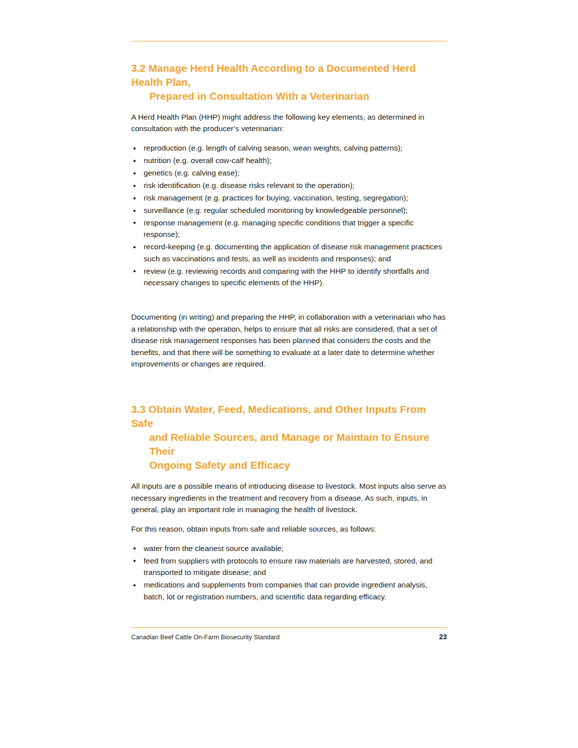3.2 Manage Herd Health According to a Documented Herd Health Plan, Prepared in Consultation With a Veterinarian
A Herd Health Plan (HHP) might address the following key elements, as determined in consultation with the producer’s veterinarian:
reproduction (e.g. length of calving season, wean weights, calving patterns);
nutrition (e.g. overall cow-calf health);
genetics (e.g. calving ease);
risk identification (e.g. disease risks relevant to the operation);
risk management (e.g. practices for buying, vaccination, testing, segregation);
surveillance (e.g. regular scheduled monitoring by knowledgeable personnel);
response management (e.g. managing specific conditions that trigger a specific response);
record-keeping (e.g. documenting the application of disease risk management practices such as vaccinations and tests, as well as incidents and responses); and
review (e.g. reviewing records and comparing with the HHP to identify shortfalls and necessary changes to specific elements of the HHP).
Documenting (in writing) and preparing the HHP, in collaboration with a veterinarian who has a relationship with the operation, helps to ensure that all risks are considered, that a set of disease risk management responses has been planned that considers the costs and the benefits, and that there will be something to evaluate at a later date to determine whether improvements or changes are required.
3.3 Obtain Water, Feed, Medications, and Other Inputs From Safe and Reliable Sources, and Manage or Maintain to Ensure Their Ongoing Safety and Efficacy
All inputs are a possible means of introducing disease to livestock. Most inputs also serve as necessary ingredients in the treatment and recovery from a disease. As such, inputs, in general, play an important role in managing the health of livestock.
For this reason, obtain inputs from safe and reliable sources, as follows:
water from the cleanest source available;
feed from suppliers with protocols to ensure raw materials are harvested, stored, and transported to mitigate disease; and
medications and supplements from companies that can provide ingredient analysis, batch, lot or registration numbers, and scientific data regarding efficacy.
Canadian Beef Cattle On-Farm Biosecurity Standard 23